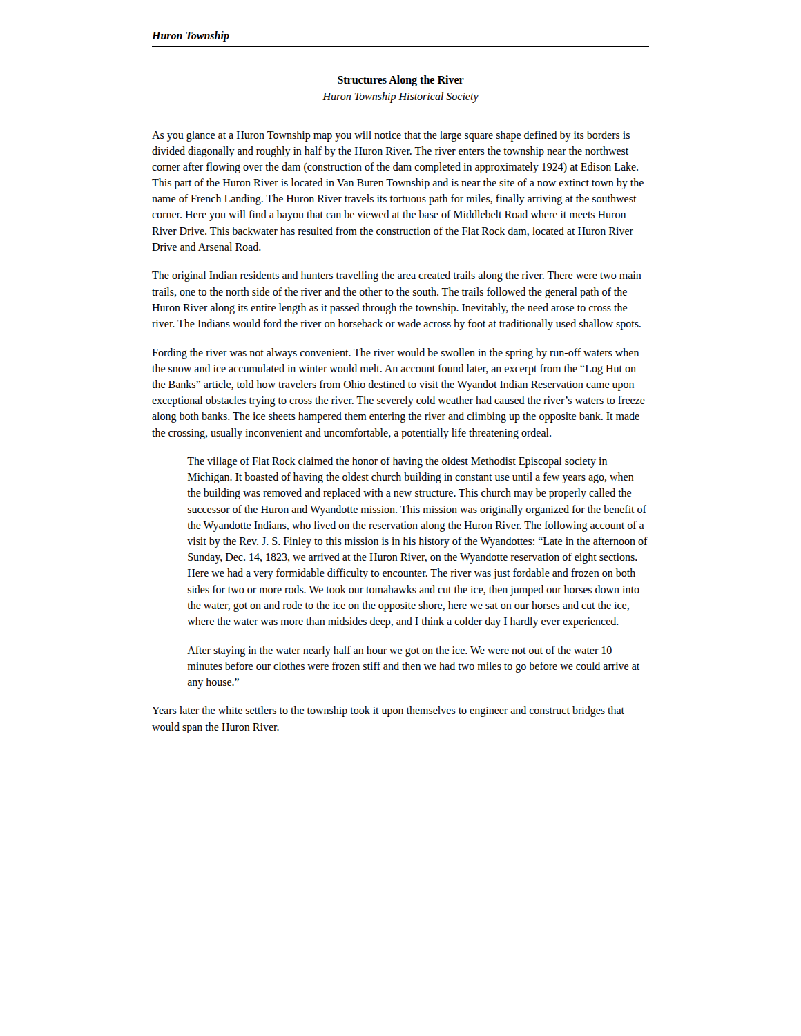Huron Township
Structures Along the River
Huron Township Historical Society
As you glance at a Huron Township map you will notice that the large square shape defined by its borders is divided diagonally and roughly in half by the Huron River. The river enters the township near the northwest corner after flowing over the dam (construction of the dam completed in approximately 1924) at Edison Lake. This part of the Huron River is located in Van Buren Township and is near the site of a now extinct town by the name of French Landing. The Huron River travels its tortuous path for miles, finally arriving at the southwest corner. Here you will find a bayou that can be viewed at the base of Middlebelt Road where it meets Huron River Drive. This backwater has resulted from the construction of the Flat Rock dam, located at Huron River Drive and Arsenal Road.
The original Indian residents and hunters travelling the area created trails along the river. There were two main trails, one to the north side of the river and the other to the south. The trails followed the general path of the Huron River along its entire length as it passed through the township. Inevitably, the need arose to cross the river. The Indians would ford the river on horseback or wade across by foot at traditionally used shallow spots.
Fording the river was not always convenient. The river would be swollen in the spring by run-off waters when the snow and ice accumulated in winter would melt. An account found later, an excerpt from the “Log Hut on the Banks” article, told how travelers from Ohio destined to visit the Wyandot Indian Reservation came upon exceptional obstacles trying to cross the river. The severely cold weather had caused the river’s waters to freeze along both banks. The ice sheets hampered them entering the river and climbing up the opposite bank. It made the crossing, usually inconvenient and uncomfortable, a potentially life threatening ordeal.
The village of Flat Rock claimed the honor of having the oldest Methodist Episcopal society in Michigan. It boasted of having the oldest church building in constant use until a few years ago, when the building was removed and replaced with a new structure. This church may be properly called the successor of the Huron and Wyandotte mission. This mission was originally organized for the benefit of the Wyandotte Indians, who lived on the reservation along the Huron River. The following account of a visit by the Rev. J. S. Finley to this mission is in his history of the Wyandottes: “Late in the afternoon of Sunday, Dec. 14, 1823, we arrived at the Huron River, on the Wyandotte reservation of eight sections. Here we had a very formidable difficulty to encounter. The river was just fordable and frozen on both sides for two or more rods. We took our tomahawks and cut the ice, then jumped our horses down into the water, got on and rode to the ice on the opposite shore, here we sat on our horses and cut the ice, where the water was more than midsides deep, and I think a colder day I hardly ever experienced.
After staying in the water nearly half an hour we got on the ice. We were not out of the water 10 minutes before our clothes were frozen stiff and then we had two miles to go before we could arrive at any house.”
Years later the white settlers to the township took it upon themselves to engineer and construct bridges that would span the Huron River.